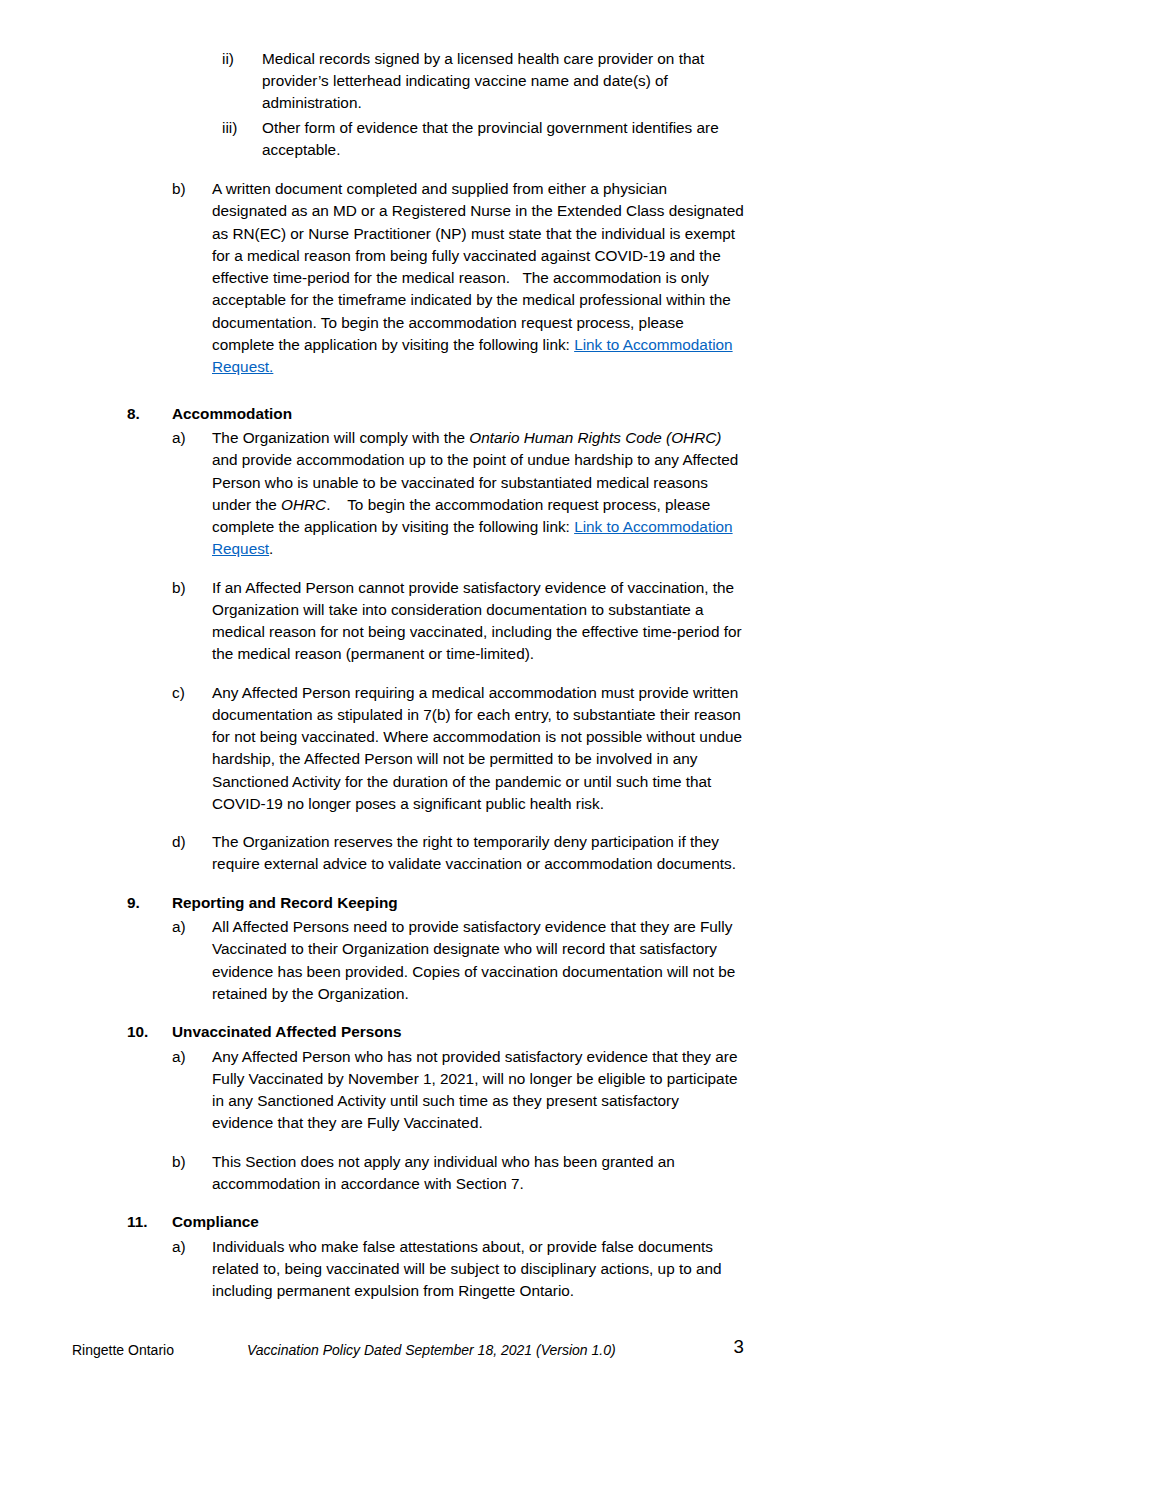ii) Medical records signed by a licensed health care provider on that provider’s letterhead indicating vaccine name and date(s) of administration.
iii) Other form of evidence that the provincial government identifies are acceptable.
b) A written document completed and supplied from either a physician designated as an MD or a Registered Nurse in the Extended Class designated as RN(EC) or Nurse Practitioner (NP) must state that the individual is exempt for a medical reason from being fully vaccinated against COVID-19 and the effective time-period for the medical reason. The accommodation is only acceptable for the timeframe indicated by the medical professional within the documentation. To begin the accommodation request process, please complete the application by visiting the following link: Link to Accommodation Request.
8. Accommodation
a) The Organization will comply with the Ontario Human Rights Code (OHRC) and provide accommodation up to the point of undue hardship to any Affected Person who is unable to be vaccinated for substantiated medical reasons under the OHRC. To begin the accommodation request process, please complete the application by visiting the following link: Link to Accommodation Request.
b) If an Affected Person cannot provide satisfactory evidence of vaccination, the Organization will take into consideration documentation to substantiate a medical reason for not being vaccinated, including the effective time-period for the medical reason (permanent or time-limited).
c) Any Affected Person requiring a medical accommodation must provide written documentation as stipulated in 7(b) for each entry, to substantiate their reason for not being vaccinated. Where accommodation is not possible without undue hardship, the Affected Person will not be permitted to be involved in any Sanctioned Activity for the duration of the pandemic or until such time that COVID-19 no longer poses a significant public health risk.
d) The Organization reserves the right to temporarily deny participation if they require external advice to validate vaccination or accommodation documents.
9. Reporting and Record Keeping
a) All Affected Persons need to provide satisfactory evidence that they are Fully Vaccinated to their Organization designate who will record that satisfactory evidence has been provided. Copies of vaccination documentation will not be retained by the Organization.
10. Unvaccinated Affected Persons
a) Any Affected Person who has not provided satisfactory evidence that they are Fully Vaccinated by November 1, 2021, will no longer be eligible to participate in any Sanctioned Activity until such time as they present satisfactory evidence that they are Fully Vaccinated.
b) This Section does not apply any individual who has been granted an accommodation in accordance with Section 7.
11. Compliance
a) Individuals who make false attestations about, or provide false documents related to, being vaccinated will be subject to disciplinary actions, up to and including permanent expulsion from Ringette Ontario.
Ringette Ontario
Vaccination Policy Dated September 18, 2021 (Version 1.0)
3